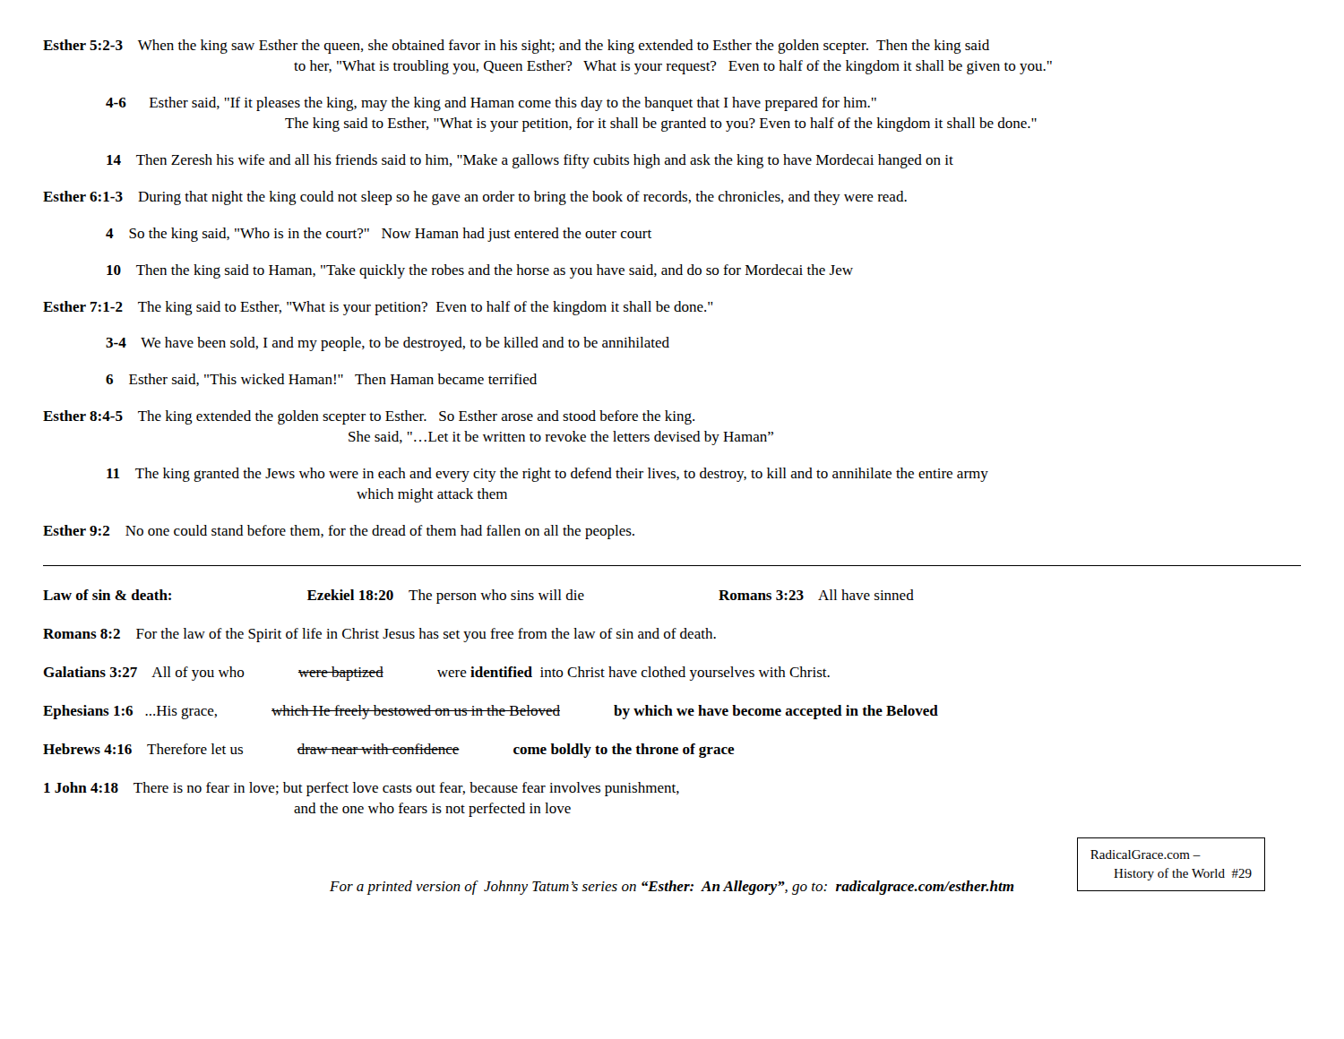Esther 5:2-3 When the king saw Esther the queen, she obtained favor in his sight; and the king extended to Esther the golden scepter. Then the king said to her, "What is troubling you, Queen Esther? What is your request? Even to half of the kingdom it shall be given to you."
4-6 Esther said, "If it pleases the king, may the king and Haman come this day to the banquet that I have prepared for him." The king said to Esther, "What is your petition, for it shall be granted to you? Even to half of the kingdom it shall be done."
14 Then Zeresh his wife and all his friends said to him, "Make a gallows fifty cubits high and ask the king to have Mordecai hanged on it
Esther 6:1-3 During that night the king could not sleep so he gave an order to bring the book of records, the chronicles, and they were read.
4 So the king said, "Who is in the court?" Now Haman had just entered the outer court
10 Then the king said to Haman, "Take quickly the robes and the horse as you have said, and do so for Mordecai the Jew
Esther 7:1-2 The king said to Esther, "What is your petition? Even to half of the kingdom it shall be done."
3-4 We have been sold, I and my people, to be destroyed, to be killed and to be annihilated
6 Esther said, "This wicked Haman!" Then Haman became terrified
Esther 8:4-5 The king extended the golden scepter to Esther. So Esther arose and stood before the king. She said, "…Let it be written to revoke the letters devised by Haman”
11 The king granted the Jews who were in each and every city the right to defend their lives, to destroy, to kill and to annihilate the entire army which might attack them
Esther 9:2 No one could stand before them, for the dread of them had fallen on all the peoples.
Law of sin & death: Ezekiel 18:20 The person who sins will die Romans 3:23 All have sinned
Romans 8:2 For the law of the Spirit of life in Christ Jesus has set you free from the law of sin and of death.
Galatians 3:27 All of you who were baptized were identified into Christ have clothed yourselves with Christ.
Ephesians 1:6 ...His grace, which He freely bestowed on us in the Beloved by which we have become accepted in the Beloved
Hebrews 4:16 Therefore let us draw near with confidence come boldly to the throne of grace
1 John 4:18 There is no fear in love; but perfect love casts out fear, because fear involves punishment, and the one who fears is not perfected in love
RadicalGrace.com –
History of the World #29
For a printed version of Johnny Tatum’s series on “Esther: An Allegory”, go to: radicalgrace.com/esther.htm